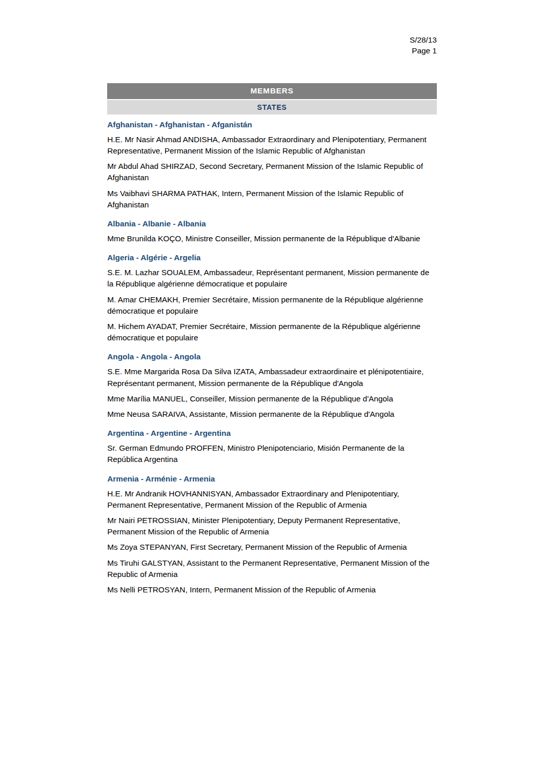S/28/13 Page 1
MEMBERS
STATES
Afghanistan - Afghanistan - Afganistán
H.E. Mr Nasir Ahmad ANDISHA, Ambassador Extraordinary and Plenipotentiary, Permanent Representative, Permanent Mission of the Islamic Republic of Afghanistan
Mr Abdul Ahad SHIRZAD, Second Secretary, Permanent Mission of the Islamic Republic of Afghanistan
Ms Vaibhavi SHARMA PATHAK, Intern, Permanent Mission of the Islamic Republic of Afghanistan
Albania - Albanie - Albania
Mme Brunilda KOÇO, Ministre Conseiller, Mission permanente de la République d'Albanie
Algeria - Algérie - Argelia
S.E. M. Lazhar SOUALEM, Ambassadeur, Représentant permanent, Mission permanente de la République algérienne démocratique et populaire
M. Amar CHEMAKH, Premier Secrétaire, Mission permanente de la République algérienne démocratique et populaire
M. Hichem AYADAT, Premier Secrétaire, Mission permanente de la République algérienne démocratique et populaire
Angola - Angola - Angola
S.E. Mme Margarida Rosa Da Silva IZATA, Ambassadeur extraordinaire et plénipotentiaire, Représentant permanent, Mission permanente de la République d'Angola
Mme Marília MANUEL, Conseiller, Mission permanente de la République d'Angola
Mme Neusa SARAIVA, Assistante, Mission permanente de la République d'Angola
Argentina - Argentine - Argentina
Sr. German Edmundo PROFFEN, Ministro Plenipotenciario, Misión Permanente de la República Argentina
Armenia - Arménie - Armenia
H.E. Mr Andranik HOVHANNISYAN, Ambassador Extraordinary and Plenipotentiary, Permanent Representative, Permanent Mission of the Republic of Armenia
Mr Nairi PETROSSIAN, Minister Plenipotentiary, Deputy Permanent Representative, Permanent Mission of the Republic of Armenia
Ms Zoya STEPANYAN, First Secretary, Permanent Mission of the Republic of Armenia
Ms Tiruhi GALSTYAN, Assistant to the Permanent Representative, Permanent Mission of the Republic of Armenia
Ms Nelli PETROSYAN, Intern, Permanent Mission of the Republic of Armenia